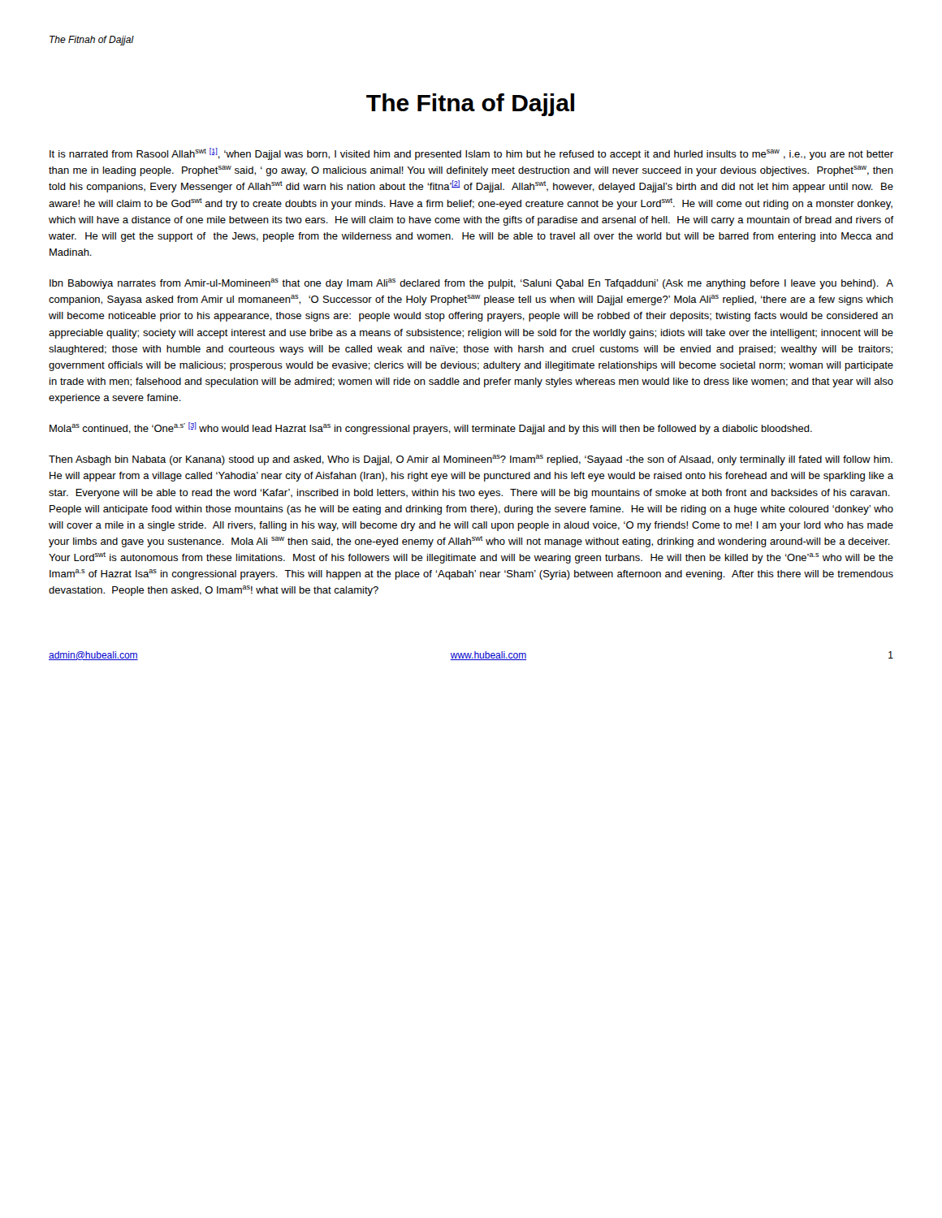The Fitnah of Dajjal
The Fitna of Dajjal
It is narrated from Rasool Allahswt [1], ‘when Dajjal was born, I visited him and presented Islam to him but he refused to accept it and hurled insults to mesaw , i.e., you are not better than me in leading people. Prophetsaw said, ‘ go away, O malicious animal! You will definitely meet destruction and will never succeed in your devious objectives. Prophetsaw, then told his companions, Every Messenger of Allahswt did warn his nation about the ‘fitna’[2] of Dajjal. Allahswt, however, delayed Dajjal’s birth and did not let him appear until now. Be aware! he will claim to be Godswt and try to create doubts in your minds. Have a firm belief; one-eyed creature cannot be your Lordswt. He will come out riding on a monster donkey, which will have a distance of one mile between its two ears. He will claim to have come with the gifts of paradise and arsenal of hell. He will carry a mountain of bread and rivers of water. He will get the support of the Jews, people from the wilderness and women. He will be able to travel all over the world but will be barred from entering into Mecca and Madinah.
Ibn Babowiya narrates from Amir-ul-Momineenas that one day Imam Alias declared from the pulpit, ‘Saluni Qabal En Tafqadduni’ (Ask me anything before I leave you behind). A companion, Sayasa asked from Amir ul momaneenas, ‘O Successor of the Holy Prophetsaw please tell us when will Dajjal emerge?’ Mola Alias replied, ‘there are a few signs which will become noticeable prior to his appearance, those signs are: people would stop offering prayers, people will be robbed of their deposits; twisting facts would be considered an appreciable quality; society will accept interest and use bribe as a means of subsistence; religion will be sold for the worldly gains; idiots will take over the intelligent; innocent will be slaughtered; those with humble and courteous ways will be called weak and naïve; those with harsh and cruel customs will be envied and praised; wealthy will be traitors; government officials will be malicious; prosperous would be evasive; clerics will be devious; adultery and illegitimate relationships will become societal norm; woman will participate in trade with men; falsehood and speculation will be admired; women will ride on saddle and prefer manly styles whereas men would like to dress like women; and that year will also experience a severe famine.
Molaas continued, the ‘Onea.s’ [3] who would lead Hazrat Isaas in congressional prayers, will terminate Dajjal and by this will then be followed by a diabolic bloodshed.
Then Asbagh bin Nabata (or Kanana) stood up and asked, Who is Dajjal, O Amir al Momineenas? Imamas replied, ‘Sayaad -the son of Alsaad, only terminally ill fated will follow him. He will appear from a village called ‘Yahodia’ near city of Aisfahan (Iran), his right eye will be punctured and his left eye would be raised onto his forehead and will be sparkling like a star. Everyone will be able to read the word ‘Kafar’, inscribed in bold letters, within his two eyes. There will be big mountains of smoke at both front and backsides of his caravan. People will anticipate food within those mountains (as he will be eating and drinking from there), during the severe famine. He will be riding on a huge white coloured ‘donkey’ who will cover a mile in a single stride. All rivers, falling in his way, will become dry and he will call upon people in aloud voice, ‘O my friends! Come to me! I am your lord who has made your limbs and gave you sustenance. Mola Ali saw then said, the one-eyed enemy of Allahswt who will not manage without eating, drinking and wondering around-will be a deceiver. Your Lordswt is autonomous from these limitations. Most of his followers will be illegitimate and will be wearing green turbans. He will then be killed by the ‘One’a.s who will be the Imama.s of Hazrat Isaas in congressional prayers. This will happen at the place of ‘Aqabah’ near ‘Sham’ (Syria) between afternoon and evening. After this there will be tremendous devastation. People then asked, O Imamas! what will be that calamity?
admin@hubeali.com
www.hubeali.com
1